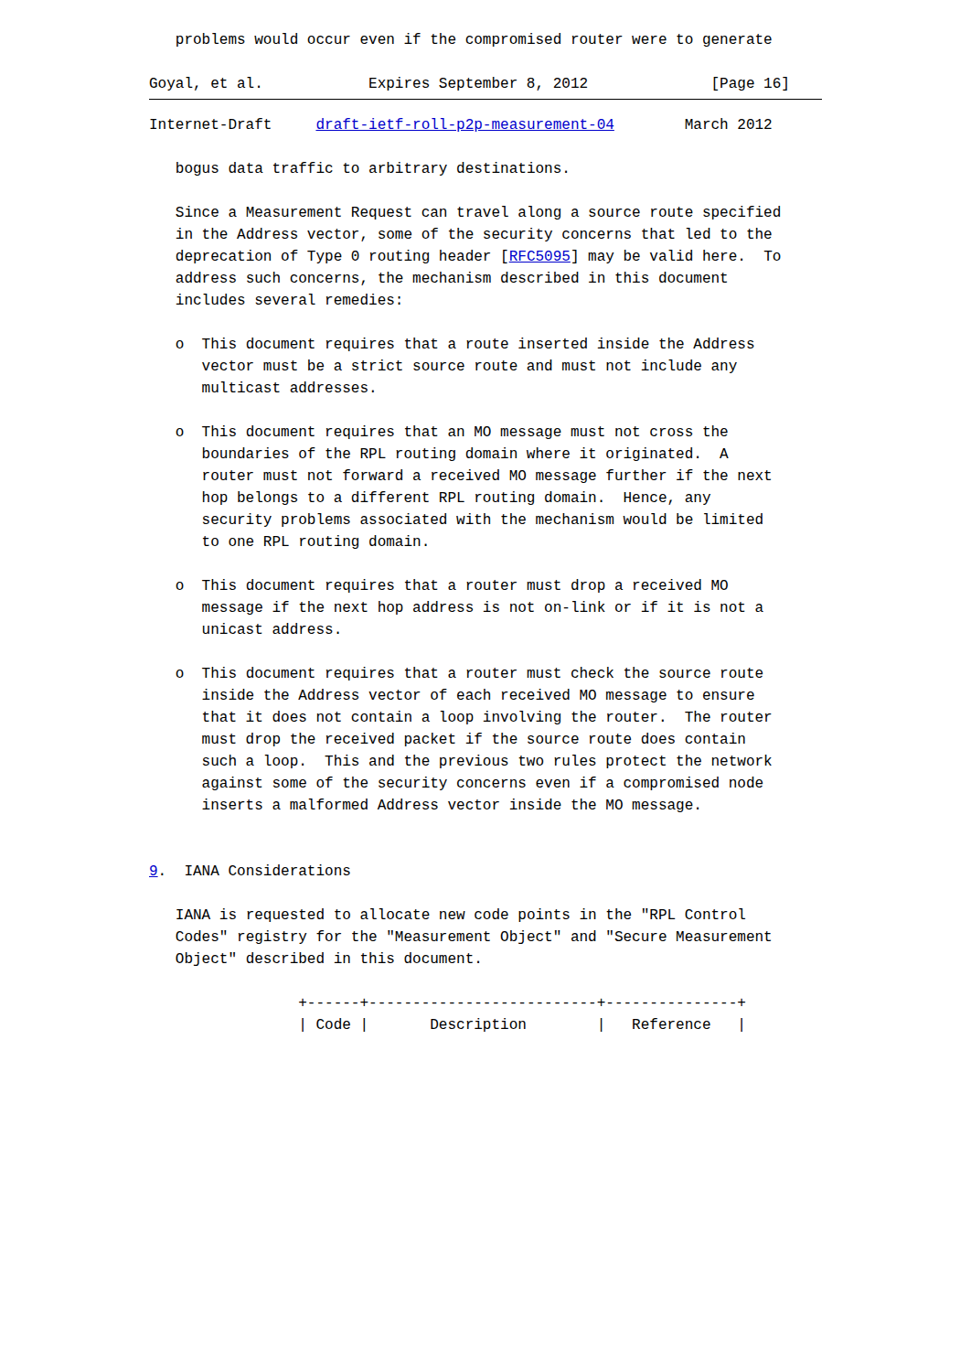problems would occur even if the compromised router were to generate
Goyal, et al.            Expires September 8, 2012              [Page 16]
Internet-Draft     draft-ietf-roll-p2p-measurement-04        March 2012
   bogus data traffic to arbitrary destinations.

   Since a Measurement Request can travel along a source route specified
   in the Address vector, some of the security concerns that led to the
   deprecation of Type 0 routing header [RFC5095] may be valid here.  To
   address such concerns, the mechanism described in this document
   includes several remedies:

   o  This document requires that a route inserted inside the Address
      vector must be a strict source route and must not include any
      multicast addresses.

   o  This document requires that an MO message must not cross the
      boundaries of the RPL routing domain where it originated.  A
      router must not forward a received MO message further if the next
      hop belongs to a different RPL routing domain.  Hence, any
      security problems associated with the mechanism would be limited
      to one RPL routing domain.

   o  This document requires that a router must drop a received MO
      message if the next hop address is not on-link or if it is not a
      unicast address.

   o  This document requires that a router must check the source route
      inside the Address vector of each received MO message to ensure
      that it does not contain a loop involving the router.  The router
      must drop the received packet if the source route does contain
      such a loop.  This and the previous two rules protect the network
      against some of the security concerns even if a compromised node
      inserts a malformed Address vector inside the MO message.


9.  IANA Considerations

   IANA is requested to allocate new code points in the "RPL Control
   Codes" registry for the "Measurement Object" and "Secure Measurement
   Object" described in this document.

                 +------+--------------------------+---------------+
                 | Code |       Description        |   Reference   |